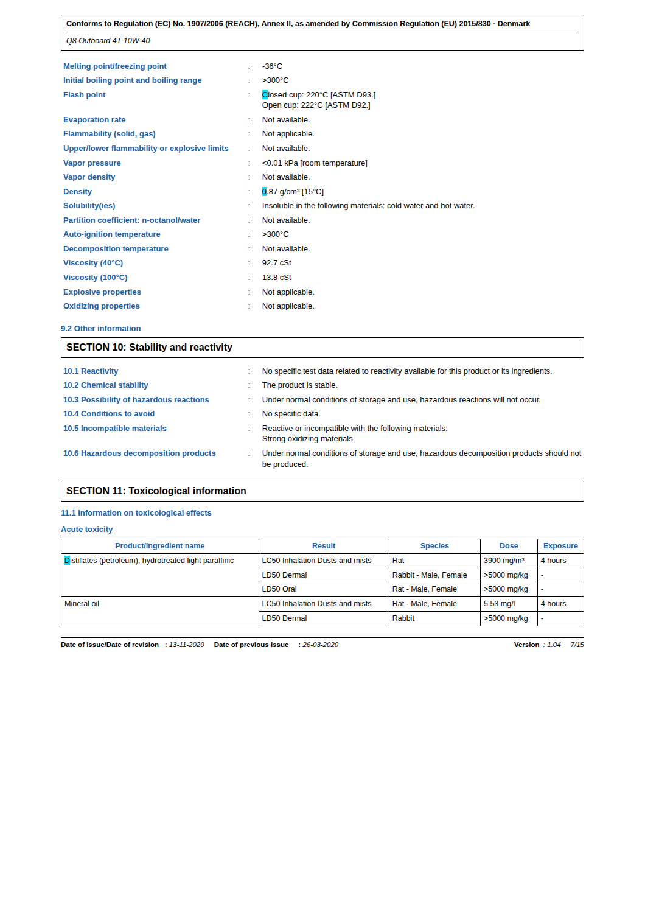Conforms to Regulation (EC) No. 1907/2006 (REACH), Annex II, as amended by Commission Regulation (EU) 2015/830 - Denmark
Q8 Outboard 4T 10W-40
| Melting point/freezing point | : | -36°C |
| Initial boiling point and boiling range | : | >300°C |
| Flash point | : | C losed cup: 220°C [ASTM D93.] Open cup: 222°C [ASTM D92.] |
| Evaporation rate | : | Not available. |
| Flammability (solid, gas) | : | Not applicable. |
| Upper/lower flammability or explosive limits | : | Not available. |
| Vapor pressure | : | <0.01 kPa [room temperature] |
| Vapor density | : | Not available. |
| Density | : | 0 .87 g/cm³ [15°C] |
| Solubility(ies) | : | Insoluble in the following materials: cold water and hot water. |
| Partition coefficient: n-octanol/water | : | Not available. |
| Auto-ignition temperature | : | >300°C |
| Decomposition temperature | : | Not available. |
| Viscosity (40°C) | : | 92.7 cSt |
| Viscosity (100°C) | : | 13.8 cSt |
| Explosive properties | : | Not applicable. |
| Oxidizing properties | : | Not applicable. |
9.2 Other information
SECTION 10: Stability and reactivity
| 10.1 Reactivity | : | No specific test data related to reactivity available for this product or its ingredients. |
| 10.2 Chemical stability | : | The product is stable. |
| 10.3 Possibility of hazardous reactions | : | Under normal conditions of storage and use, hazardous reactions will not occur. |
| 10.4 Conditions to avoid | : | No specific data. |
| 10.5 Incompatible materials | : | Reactive or incompatible with the following materials: Strong oxidizing materials |
| 10.6 Hazardous decomposition products | : | Under normal conditions of storage and use, hazardous decomposition products should not be produced. |
SECTION 11: Toxicological information
11.1 Information on toxicological effects
Acute toxicity
| Product/ingredient name | Result | Species | Dose | Exposure |
| --- | --- | --- | --- | --- |
| D istillates (petroleum), hydrotreated light paraffinic | LC50 Inhalation Dusts and mists | Rat | 3900 mg/m³ | 4 hours |
| LD50 Dermal | Rabbit - Male, Female | >5000 mg/kg | - |
| LD50 Oral | Rat - Male, Female | >5000 mg/kg | - |
| Mineral oil | LC50 Inhalation Dusts and mists | Rat - Male, Female | 5.53 mg/l | 4 hours |
| LD50 Dermal | Rabbit | >5000 mg/kg | - |
Date of issue/Date of revision : 13-11-2020 Date of previous issue : 26-03-2020
Version : 1.04 7/15